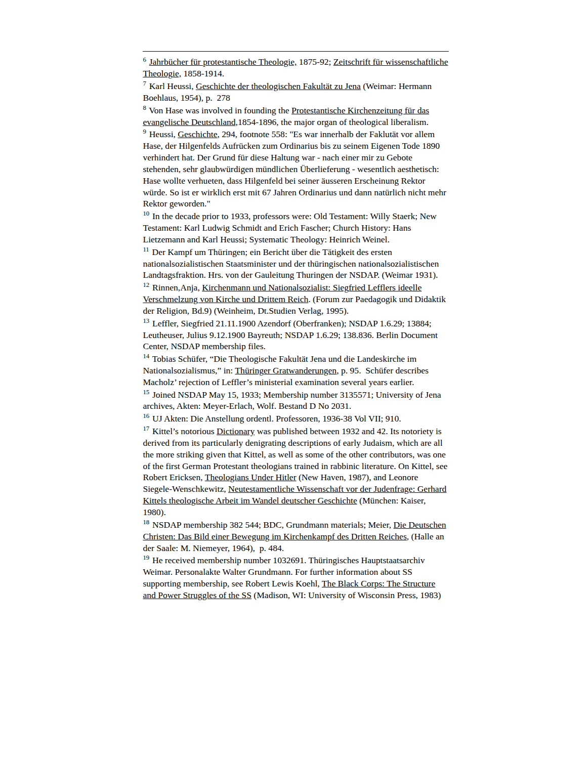6 Jahrbücher für protestantische Theologie, 1875-92; Zeitschrift für wissenschaftliche Theologie, 1858-1914.
7 Karl Heussi, Geschichte der theologischen Fakultät zu Jena (Weimar: Hermann Boehlaus, 1954), p. 278
8 Von Hase was involved in founding the Protestantische Kirchenzeitung für das evangelische Deutschland, 1854-1896, the major organ of theological liberalism.
9 Heussi, Geschichte, 294, footnote 558: "Es war innerhalb der Faklutät vor allem Hase, der Hilgenfelds Aufrücken zum Ordinarius bis zu seinem Eigenen Tode 1890 verhindert hat. Der Grund für diese Haltung war - nach einer mir zu Gebote stehenden, sehr glaubwürdigen mündlichen Überlieferung - wesentlich aesthetisch: Hase wollte verhueten, dass Hilgenfeld bei seiner äusseren Erscheinung Rektor würde. So ist er wirklich erst mit 67 Jahren Ordinarius und dann natürlich nicht mehr Rektor geworden."
10 In the decade prior to 1933, professors were: Old Testament: Willy Staerk; New Testament: Karl Ludwig Schmidt and Erich Fascher; Church History: Hans Lietzemann and Karl Heussi; Systematic Theology: Heinrich Weinel.
11 Der Kampf um Thüringen; ein Bericht über die Tätigkeit des ersten nationalsozialistischen Staatsminister und der thüringischen nationalsozialistischen Landtagsfraktion. Hrs. von der Gauleitung Thuringen der NSDAP. (Weimar 1931).
12 Rinnen,Anja, Kirchenmann und Nationalsozialist: Siegfried Lefflers ideelle Verschmelzung von Kirche und Drittem Reich. (Forum zur Paedagogik und Didaktik der Religion, Bd.9) (Weinheim, Dt.Studien Verlag, 1995).
13 Leffler, Siegfried 21.11.1900 Azendorf (Oberfranken); NSDAP 1.6.29; 13884; Leutheuser, Julius 9.12.1900 Bayreuth; NSDAP 1.6.29; 138.836. Berlin Document Center, NSDAP membership files.
14 Tobias Schüfer, “Die Theologische Fakultät Jena und die Landeskirche im Nationalsozialismus,” in: Thüringer Gratwanderungen, p. 95. Schüfer describes Macholz’ rejection of Leffler’s ministerial examination several years earlier.
15 Joined NSDAP May 15, 1933; Membership number 3135571; University of Jena archives, Akten: Meyer-Erlach, Wolf. Bestand D No 2031.
16 UJ Akten: Die Anstellung ordentl. Professoren, 1936-38 Vol VII; 910.
17 Kittel’s notorious Dictionary was published between 1932 and 42. Its notoriety is derived from its particularly denigrating descriptions of early Judaism, which are all the more striking given that Kittel, as well as some of the other contributors, was one of the first German Protestant theologians trained in rabbinic literature. On Kittel, see Robert Ericksen, Theologians Under Hitler (New Haven, 1987), and Leonore Siegele-Wenschkewitz, Neutestamentliche Wissenschaft vor der Judenfrage: Gerhard Kittels theologische Arbeit im Wandel deutscher Geschichte (München: Kaiser, 1980).
18 NSDAP membership 382 544; BDC, Grundmann materials; Meier, Die Deutschen Christen: Das Bild einer Bewegung im Kirchenkampf des Dritten Reiches, (Halle an der Saale: M. Niemeyer, 1964), p. 484.
19 He received membership number 1032691. Thüringisches Hauptstaatsarchiv Weimar. Personalakte Walter Grundmann. For further information about SS supporting membership, see Robert Lewis Koehl, The Black Corps: The Structure and Power Struggles of the SS (Madison, WI: University of Wisconsin Press, 1983)